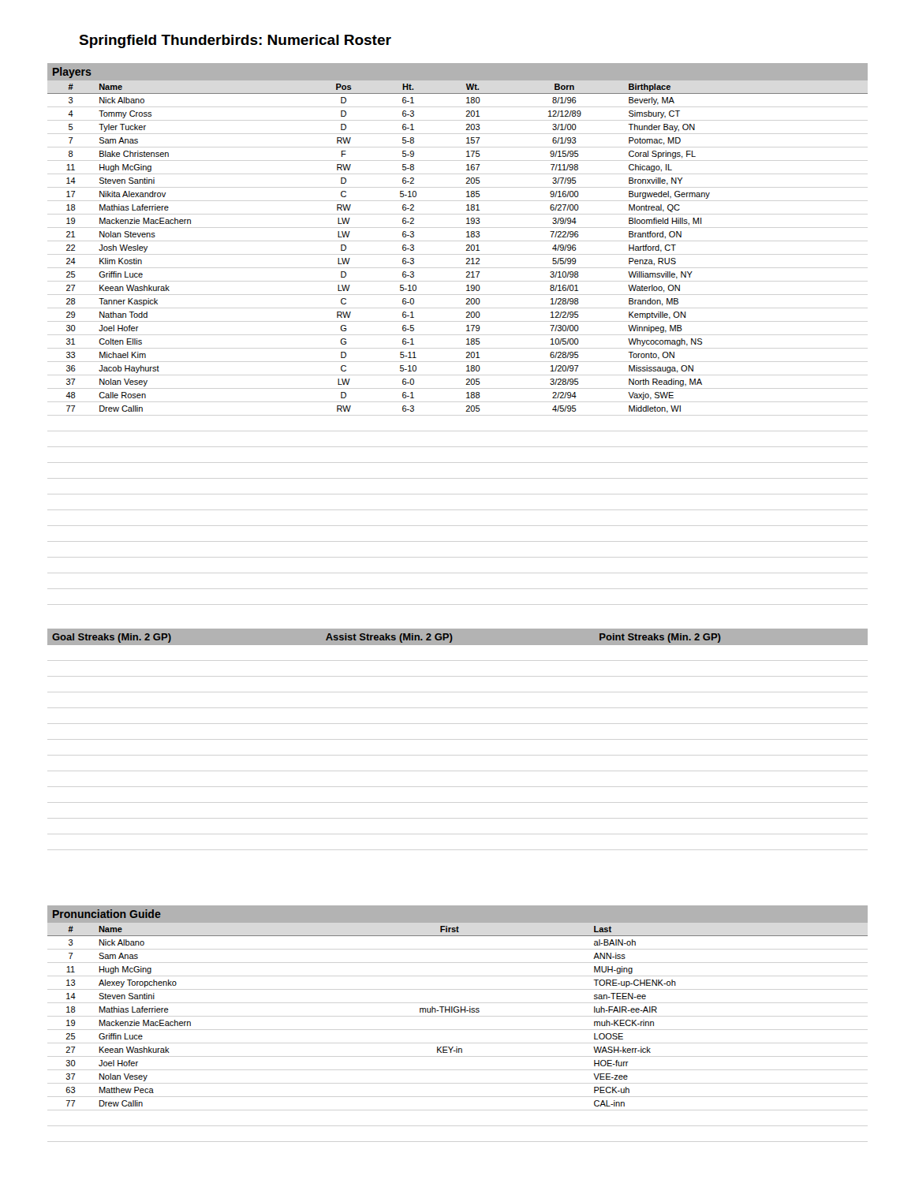Springfield Thunderbirds: Numerical Roster
| Players |
| # | Name | Pos | Ht. | Wt. | Born | Birthplace |
| 3 | Nick Albano | D | 6-1 | 180 | 8/1/96 | Beverly, MA |
| 4 | Tommy Cross | D | 6-3 | 201 | 12/12/89 | Simsbury, CT |
| 5 | Tyler Tucker | D | 6-1 | 203 | 3/1/00 | Thunder Bay, ON |
| 7 | Sam Anas | RW | 5-8 | 157 | 6/1/93 | Potomac, MD |
| 8 | Blake Christensen | F | 5-9 | 175 | 9/15/95 | Coral Springs, FL |
| 11 | Hugh McGing | RW | 5-8 | 167 | 7/11/98 | Chicago, IL |
| 14 | Steven Santini | D | 6-2 | 205 | 3/7/95 | Bronxville, NY |
| 17 | Nikita Alexandrov | C | 5-10 | 185 | 9/16/00 | Burgwedel, Germany |
| 18 | Mathias Laferriere | RW | 6-2 | 181 | 6/27/00 | Montreal, QC |
| 19 | Mackenzie MacEachern | LW | 6-2 | 193 | 3/9/94 | Bloomfield Hills, MI |
| 21 | Nolan Stevens | LW | 6-3 | 183 | 7/22/96 | Brantford, ON |
| 22 | Josh Wesley | D | 6-3 | 201 | 4/9/96 | Hartford, CT |
| 24 | Klim Kostin | LW | 6-3 | 212 | 5/5/99 | Penza, RUS |
| 25 | Griffin Luce | D | 6-3 | 217 | 3/10/98 | Williamsville, NY |
| 27 | Keean Washkurak | LW | 5-10 | 190 | 8/16/01 | Waterloo, ON |
| 28 | Tanner Kaspick | C | 6-0 | 200 | 1/28/98 | Brandon, MB |
| 29 | Nathan Todd | RW | 6-1 | 200 | 12/2/95 | Kemptville, ON |
| 30 | Joel Hofer | G | 6-5 | 179 | 7/30/00 | Winnipeg, MB |
| 31 | Colten Ellis | G | 6-1 | 185 | 10/5/00 | Whycocomagh, NS |
| 33 | Michael Kim | D | 5-11 | 201 | 6/28/95 | Toronto, ON |
| 36 | Jacob Hayhurst | C | 5-10 | 180 | 1/20/97 | Mississauga, ON |
| 37 | Nolan Vesey | LW | 6-0 | 205 | 3/28/95 | North Reading, MA |
| 48 | Calle Rosen | D | 6-1 | 188 | 2/2/94 | Vaxjo, SWE |
| 77 | Drew Callin | RW | 6-3 | 205 | 4/5/95 | Middleton, WI |
| Goal Streaks (Min. 2 GP) | Assist Streaks (Min. 2 GP) | Point Streaks (Min. 2 GP) |
| --- | --- | --- |
| Pronunciation Guide |
| # | Name | First | Last |
| 3 | Nick Albano | | al-BAIN-oh |
| 7 | Sam Anas | | ANN-iss |
| 11 | Hugh McGing | | MUH-ging |
| 13 | Alexey Toropchenko | | TORE-up-CHENK-oh |
| 14 | Steven Santini | | san-TEEN-ee |
| 18 | Mathias Laferriere | muh-THIGH-iss | luh-FAIR-ee-AIR |
| 19 | Mackenzie MacEachern | | muh-KECK-rinn |
| 25 | Griffin Luce | | LOOSE |
| 27 | Keean Washkurak | KEY-in | WASH-kerr-ick |
| 30 | Joel Hofer | | HOE-furr |
| 37 | Nolan Vesey | | VEE-zee |
| 63 | Matthew Peca | | PECK-uh |
| 77 | Drew Callin | | CAL-inn |